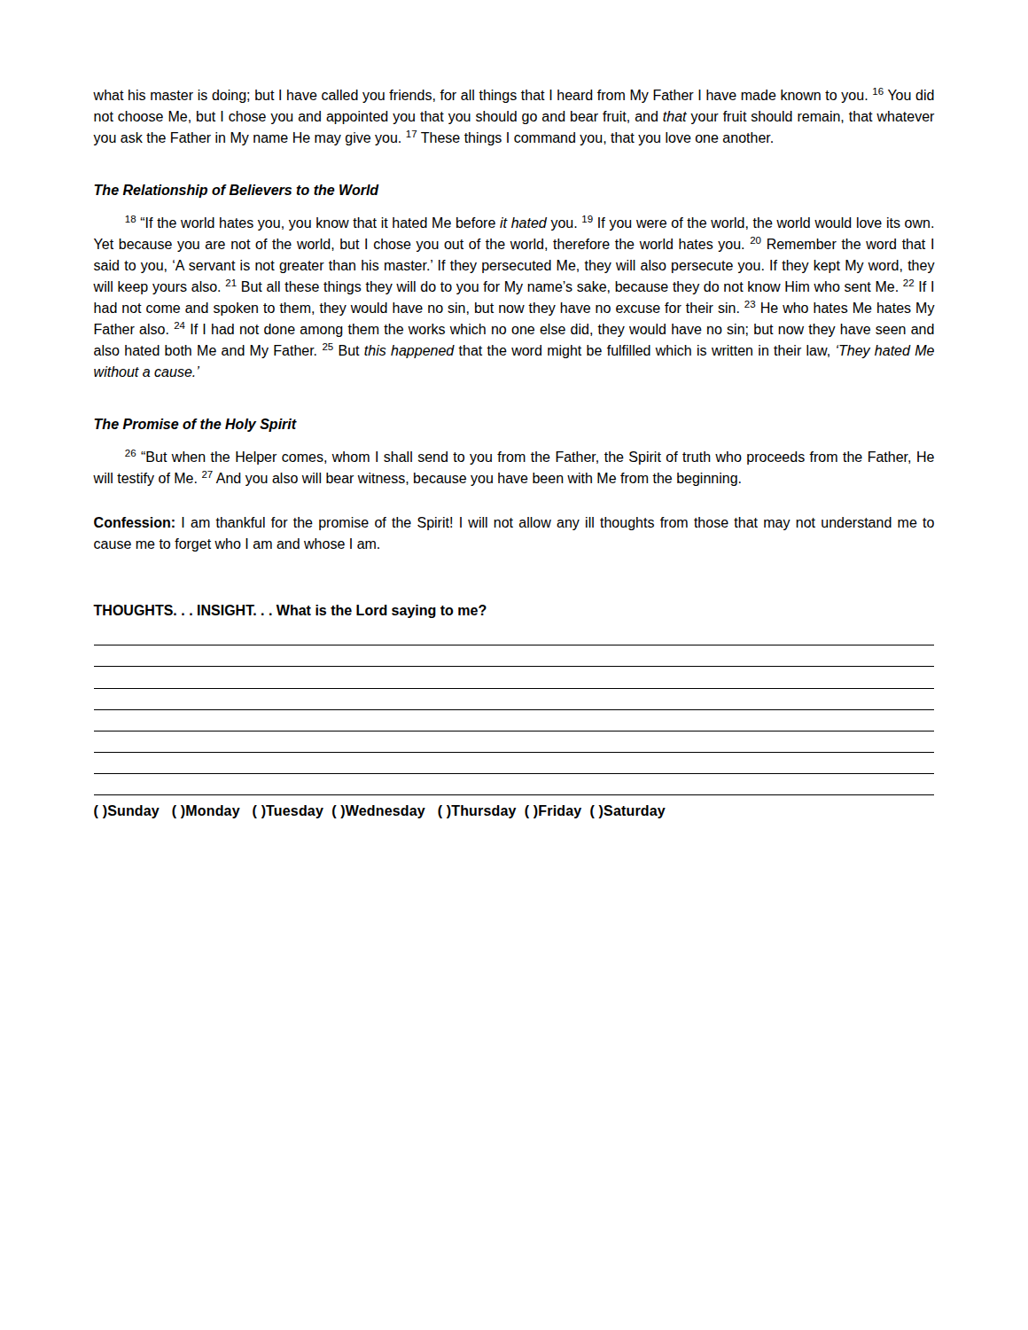what his master is doing; but I have called you friends, for all things that I heard from My Father I have made known to you. 16 You did not choose Me, but I chose you and appointed you that you should go and bear fruit, and that your fruit should remain, that whatever you ask the Father in My name He may give you. 17 These things I command you, that you love one another.
The Relationship of Believers to the World
18 “If the world hates you, you know that it hated Me before it hated you. 19 If you were of the world, the world would love its own. Yet because you are not of the world, but I chose you out of the world, therefore the world hates you. 20 Remember the word that I said to you, ‘A servant is not greater than his master.’ If they persecuted Me, they will also persecute you. If they kept My word, they will keep yours also. 21 But all these things they will do to you for My name’s sake, because they do not know Him who sent Me. 22 If I had not come and spoken to them, they would have no sin, but now they have no excuse for their sin. 23 He who hates Me hates My Father also. 24 If I had not done among them the works which no one else did, they would have no sin; but now they have seen and also hated both Me and My Father. 25 But this happened that the word might be fulfilled which is written in their law, ‘They hated Me without a cause.’
The Promise of the Holy Spirit
26 “But when the Helper comes, whom I shall send to you from the Father, the Spirit of truth who proceeds from the Father, He will testify of Me. 27 And you also will bear witness, because you have been with Me from the beginning.
Confession: I am thankful for the promise of the Spirit! I will not allow any ill thoughts from those that may not understand me to cause me to forget who I am and whose I am.
THOUGHTS. . . INSIGHT. . . What is the Lord saying to me?
( )Sunday ( )Monday ( )Tuesday ( )Wednesday ( )Thursday ( )Friday ( )Saturday